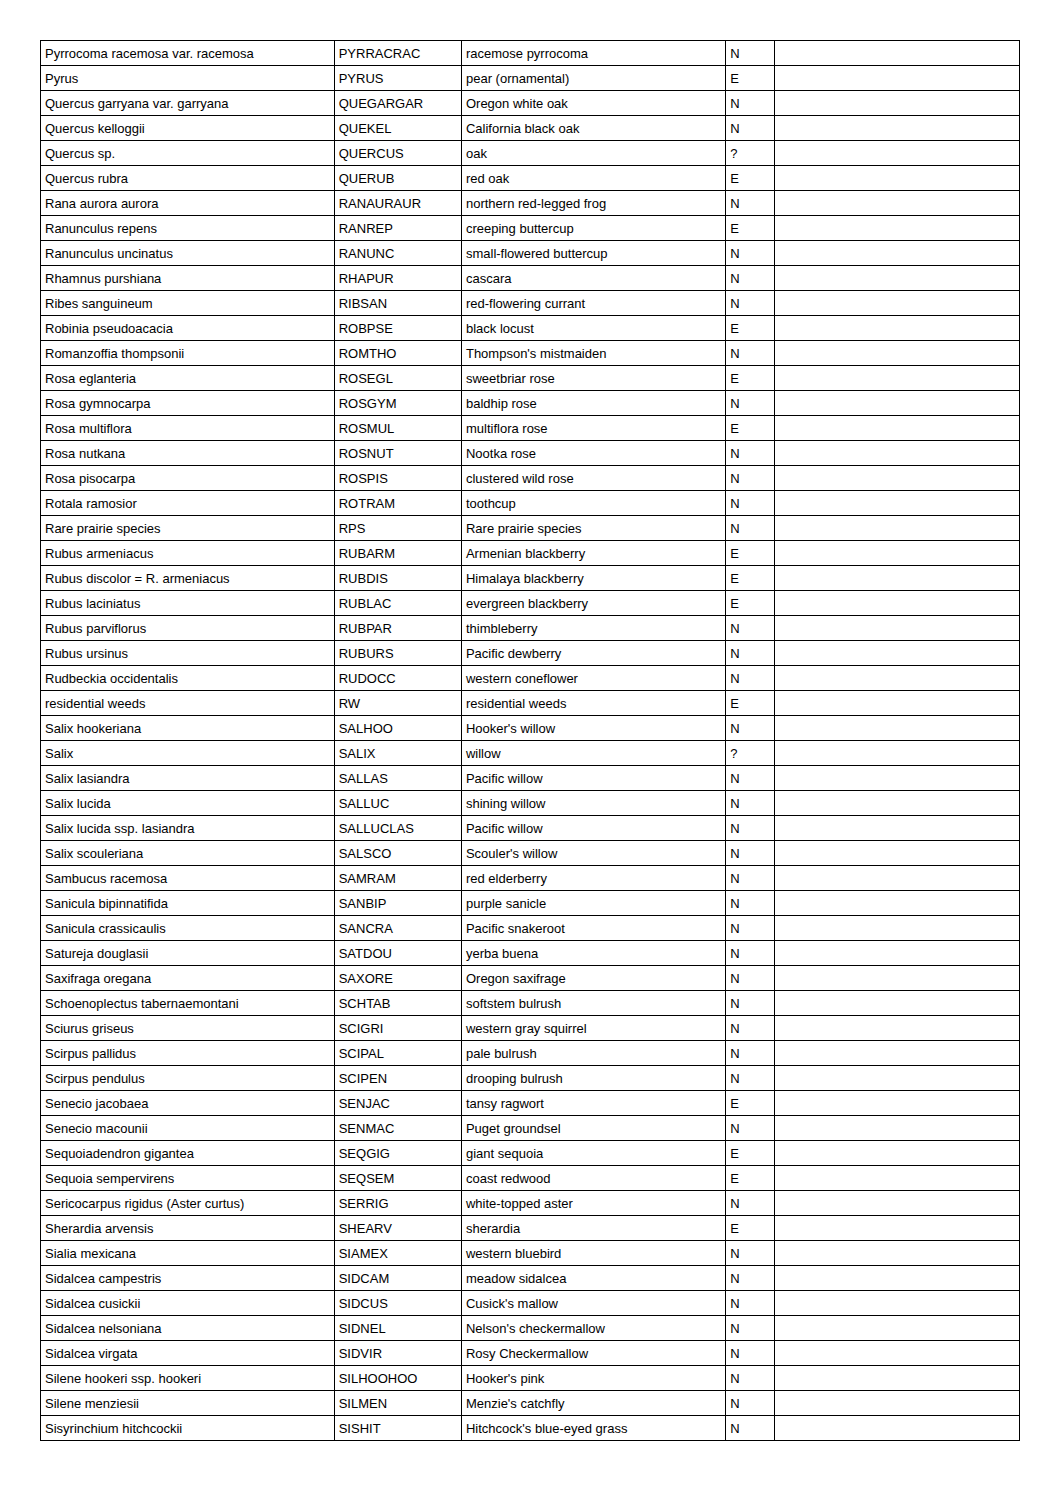| Pyrrocoma racemosa var. racemosa | PYRRACRAC | racemose pyrrocoma | N | |
| Pyrus | PYRUS | pear (ornamental) | E | |
| Quercus garryana var. garryana | QUEGARGAR | Oregon white oak | N | |
| Quercus kelloggii | QUEKEL | California black oak | N | |
| Quercus sp. | QUERCUS | oak | ? | |
| Quercus rubra | QUERUB | red oak | E | |
| Rana aurora aurora | RANAURAUR | northern red-legged frog | N | |
| Ranunculus repens | RANREP | creeping buttercup | E | |
| Ranunculus uncinatus | RANUNC | small-flowered buttercup | N | |
| Rhamnus purshiana | RHAPUR | cascara | N | |
| Ribes sanguineum | RIBSAN | red-flowering currant | N | |
| Robinia pseudoacacia | ROBPSE | black locust | E | |
| Romanzoffia thompsonii | ROMTHO | Thompson's mistmaiden | N | |
| Rosa eglanteria | ROSEGL | sweetbriar rose | E | |
| Rosa gymnocarpa | ROSGYM | baldhip rose | N | |
| Rosa multiflora | ROSMUL | multiflora rose | E | |
| Rosa nutkana | ROSNUT | Nootka rose | N | |
| Rosa pisocarpa | ROSPIS | clustered wild rose | N | |
| Rotala ramosior | ROTRAM | toothcup | N | |
| Rare prairie species | RPS | Rare prairie species | N | |
| Rubus armeniacus | RUBARM | Armenian blackberry | E | |
| Rubus discolor = R. armeniacus | RUBDIS | Himalaya blackberry | E | |
| Rubus laciniatus | RUBLAC | evergreen blackberry | E | |
| Rubus parviflorus | RUBPAR | thimbleberry | N | |
| Rubus ursinus | RUBURS | Pacific dewberry | N | |
| Rudbeckia occidentalis | RUDOCC | western coneflower | N | |
| residential weeds | RW | residential weeds | E | |
| Salix hookeriana | SALHOO | Hooker's willow | N | |
| Salix | SALIX | willow | ? | |
| Salix lasiandra | SALLAS | Pacific willow | N | |
| Salix lucida | SALLUC | shining willow | N | |
| Salix lucida ssp. lasiandra | SALLUCLAS | Pacific willow | N | |
| Salix scouleriana | SALSCO | Scouler's willow | N | |
| Sambucus racemosa | SAMRAM | red elderberry | N | |
| Sanicula bipinnatifida | SANBIP | purple sanicle | N | |
| Sanicula crassicaulis | SANCRA | Pacific snakeroot | N | |
| Satureja douglasii | SATDOU | yerba buena | N | |
| Saxifraga oregana | SAXORE | Oregon saxifrage | N | |
| Schoenoplectus tabernaemontani | SCHTAB | softstem bulrush | N | |
| Sciurus griseus | SCIGRI | western gray squirrel | N | |
| Scirpus pallidus | SCIPAL | pale bulrush | N | |
| Scirpus pendulus | SCIPEN | drooping bulrush | N | |
| Senecio jacobaea | SENJAC | tansy ragwort | E | |
| Senecio macounii | SENMAC | Puget groundsel | N | |
| Sequoiadendron gigantea | SEQGIG | giant sequoia | E | |
| Sequoia sempervirens | SEQSEM | coast redwood | E | |
| Sericocarpus rigidus (Aster curtus) | SERRIG | white-topped aster | N | |
| Sherardia arvensis | SHEARV | sherardia | E | |
| Sialia mexicana | SIAMEX | western bluebird | N | |
| Sidalcea campestris | SIDCAM | meadow sidalcea | N | |
| Sidalcea cusickii | SIDCUS | Cusick's mallow | N | |
| Sidalcea nelsoniana | SIDNEL | Nelson's checkermallow | N | |
| Sidalcea virgata | SIDVIR | Rosy Checkermallow | N | |
| Silene hookeri ssp. hookeri | SILHOOHOO | Hooker's pink | N | |
| Silene menziesii | SILMEN | Menzie's catchfly | N | |
| Sisyrinchium hitchcockii | SISHIT | Hitchcock's blue-eyed grass | N | |